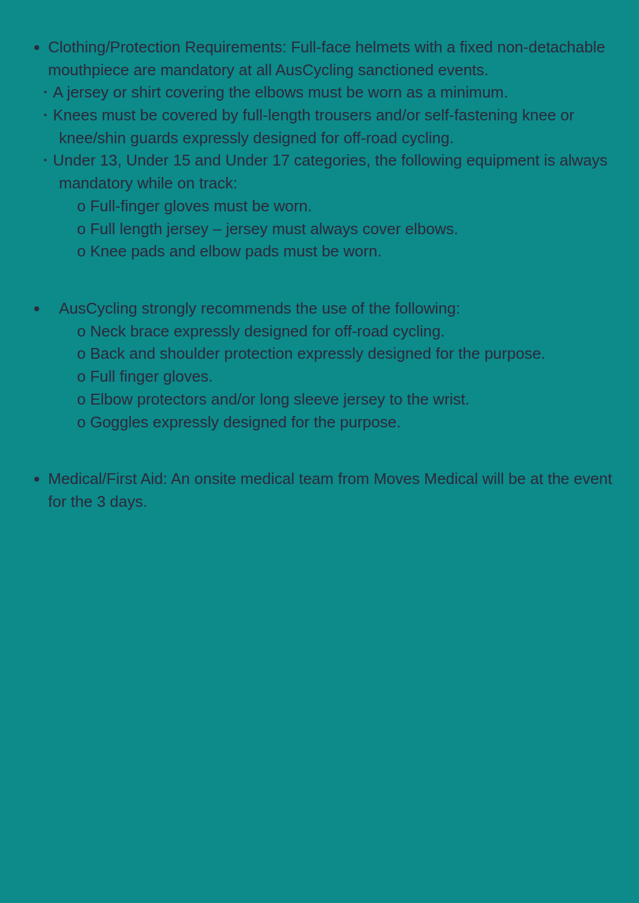Clothing/Protection Requirements: Full-face helmets with a fixed non-detachable mouthpiece are mandatory at all AusCycling sanctioned events. ・A jersey or shirt covering the elbows must be worn as a minimum. ・Knees must be covered by full-length trousers and/or self-fastening knee or knee/shin guards expressly designed for off-road cycling. ・Under 13, Under 15 and Under 17 categories, the following equipment is always mandatory while on track: o Full-finger gloves must be worn. o Full length jersey – jersey must always cover elbows. o Knee pads and elbow pads must be worn.
AusCycling strongly recommends the use of the following: o Neck brace expressly designed for off-road cycling. o Back and shoulder protection expressly designed for the purpose. o Full finger gloves. o Elbow protectors and/or long sleeve jersey to the wrist. o Goggles expressly designed for the purpose.
Medical/First Aid: An onsite medical team from Moves Medical will be at the event for the 3 days.